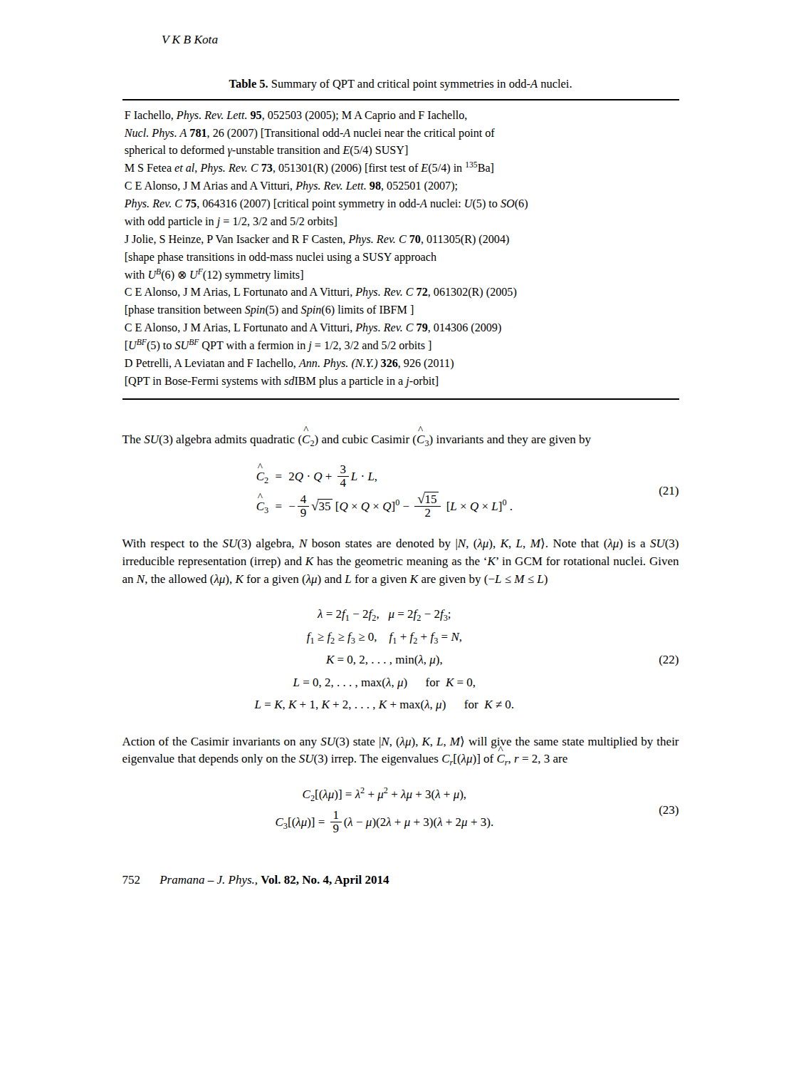V K B Kota
Table 5. Summary of QPT and critical point symmetries in odd-A nuclei.
| F Iachello, Phys. Rev. Lett. 95 , 052503 (2005); M A Caprio and F Iachello, Nucl. Phys. A 781 , 26 (2007) [Transitional odd- A nuclei near the critical point of spherical to deformed γ -unstable transition and E (5/4) SUSY] M S Fetea et al , Phys. Rev. C 73 , 051301(R) (2006) [first test of E (5/4) in 135 Ba] C E Alonso, J M Arias and A Vitturi, Phys. Rev. Lett. 98 , 052501 (2007); Phys. Rev. C 75 , 064316 (2007) [critical point symmetry in odd- A nuclei: U (5) to SO (6) with odd particle in j = 1/2, 3/2 and 5/2 orbits] J Jolie, S Heinze, P Van Isacker and R F Casten, Phys. Rev. C 70 , 011305(R) (2004) [shape phase transitions in odd-mass nuclei using a SUSY approach with U B (6) ⊗ U F (12) symmetry limits] C E Alonso, J M Arias, L Fortunato and A Vitturi, Phys. Rev. C 72 , 061302(R) (2005) [phase transition between Spin (5) and Spin (6) limits of IBFM ] C E Alonso, J M Arias, L Fortunato and A Vitturi, Phys. Rev. C 79 , 014306 (2009) [ U BF (5) to SU BF QPT with a fermion in j = 1/2, 3/2 and 5/2 orbits ] D Petrelli, A Leviatan and F Iachello, Ann. Phys. (N.Y.) 326 , 926 (2011) [QPT in Bose-Fermi systems with sd IBM plus a particle in a j -orbit] |
The SU(3) algebra admits quadratic (^C2) and cubic Casimir (^C3) invariants and they are given by
^C2 = 2Q · Q + 34 L · L,
^C3 = −49√35 [Q × Q × Q]0 − √152 [L × Q × L]0 .
(21)
With respect to the SU(3) algebra, N boson states are denoted by |N, (λμ), K, L, M⟩. Note that (λμ) is a SU(3) irreducible representation (irrep) and K has the geometric meaning as the ‘K’ in GCM for rotational nuclei. Given an N, the allowed (λμ), K for a given (λμ) and L for a given K are given by (−L ≤ M ≤ L)
λ = 2f1 − 2f2, μ = 2f2 − 2f3; f1 ≥ f2 ≥ f3 ≥ 0, f1 + f2 + f3 = N, K = 0, 2, . . . , min(λ, μ), L = 0, 2, . . . , max(λ, μ) for K = 0, L = K, K + 1, K + 2, . . . , K + max(λ, μ) for K ≠ 0.
(22)
Action of the Casimir invariants on any SU(3) state |N, (λμ), K, L, M⟩ will give the same state multiplied by their eigenvalue that depends only on the SU(3) irrep. The eigenvalues Cr[(λμ)] of ^Cr, r = 2, 3 are
C2[(λμ)] = λ2 + μ2 + λμ + 3(λ + μ), C3[(λμ)] = 19(λ − μ)(2λ + μ + 3)(λ + 2μ + 3).
(23)
752 Pramana – J. Phys., Vol. 82, No. 4, April 2014